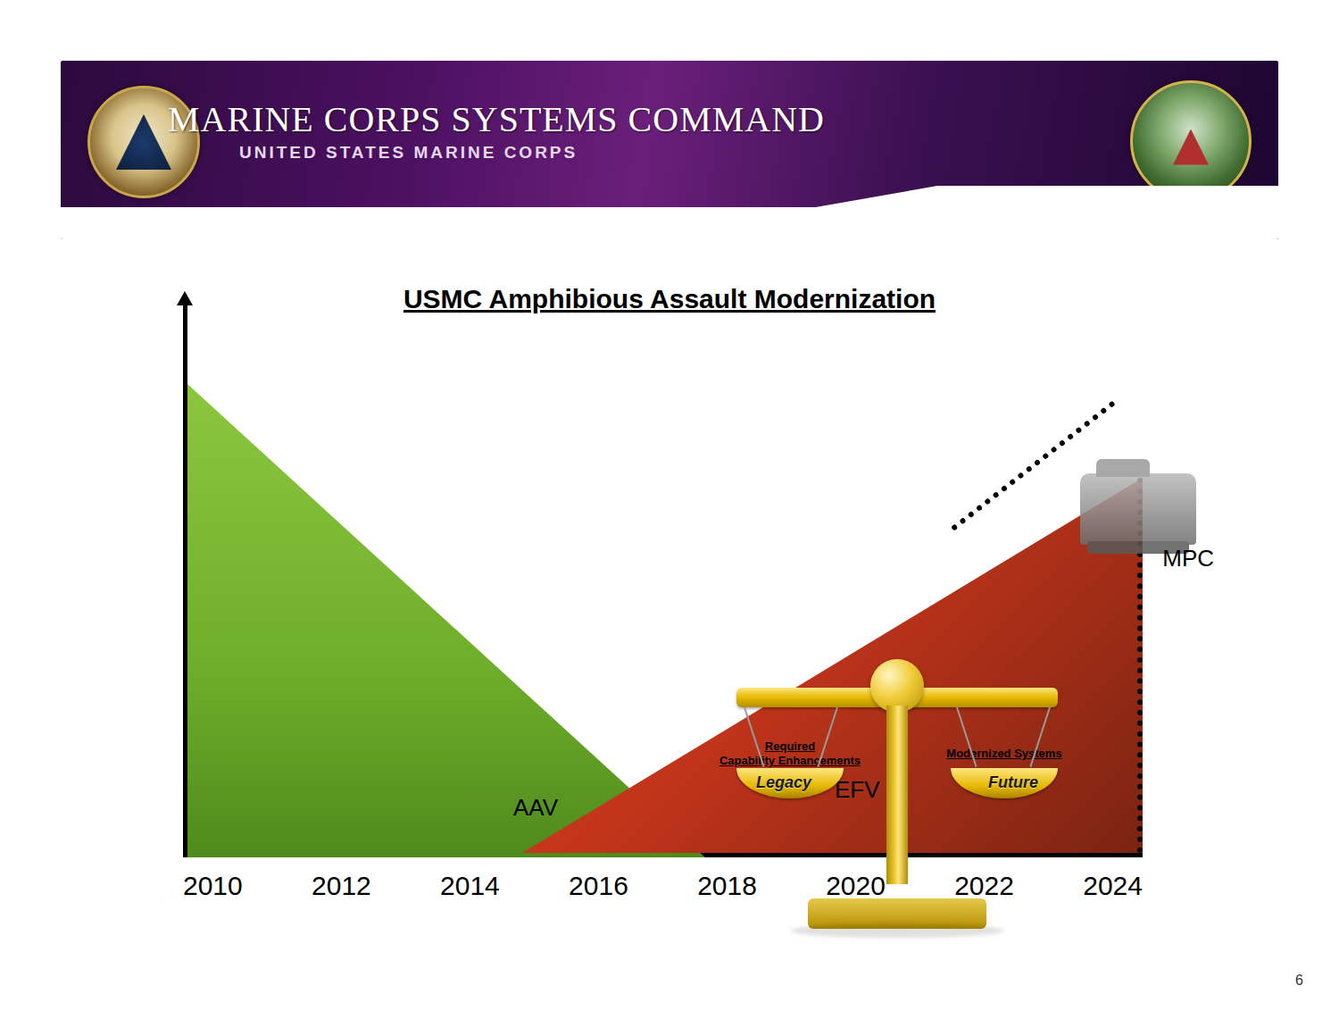MARINE CORPS SYSTEMS COMMAND
UNITED STATES MARINE CORPS
USMC Amphibious Assault Modernization
MPC
AAV
EFV
Required
Capability Enhancements
Modernized Systems
Legacy
Future
2010 2012 2014 2016 2018 2020 2022 2024
6